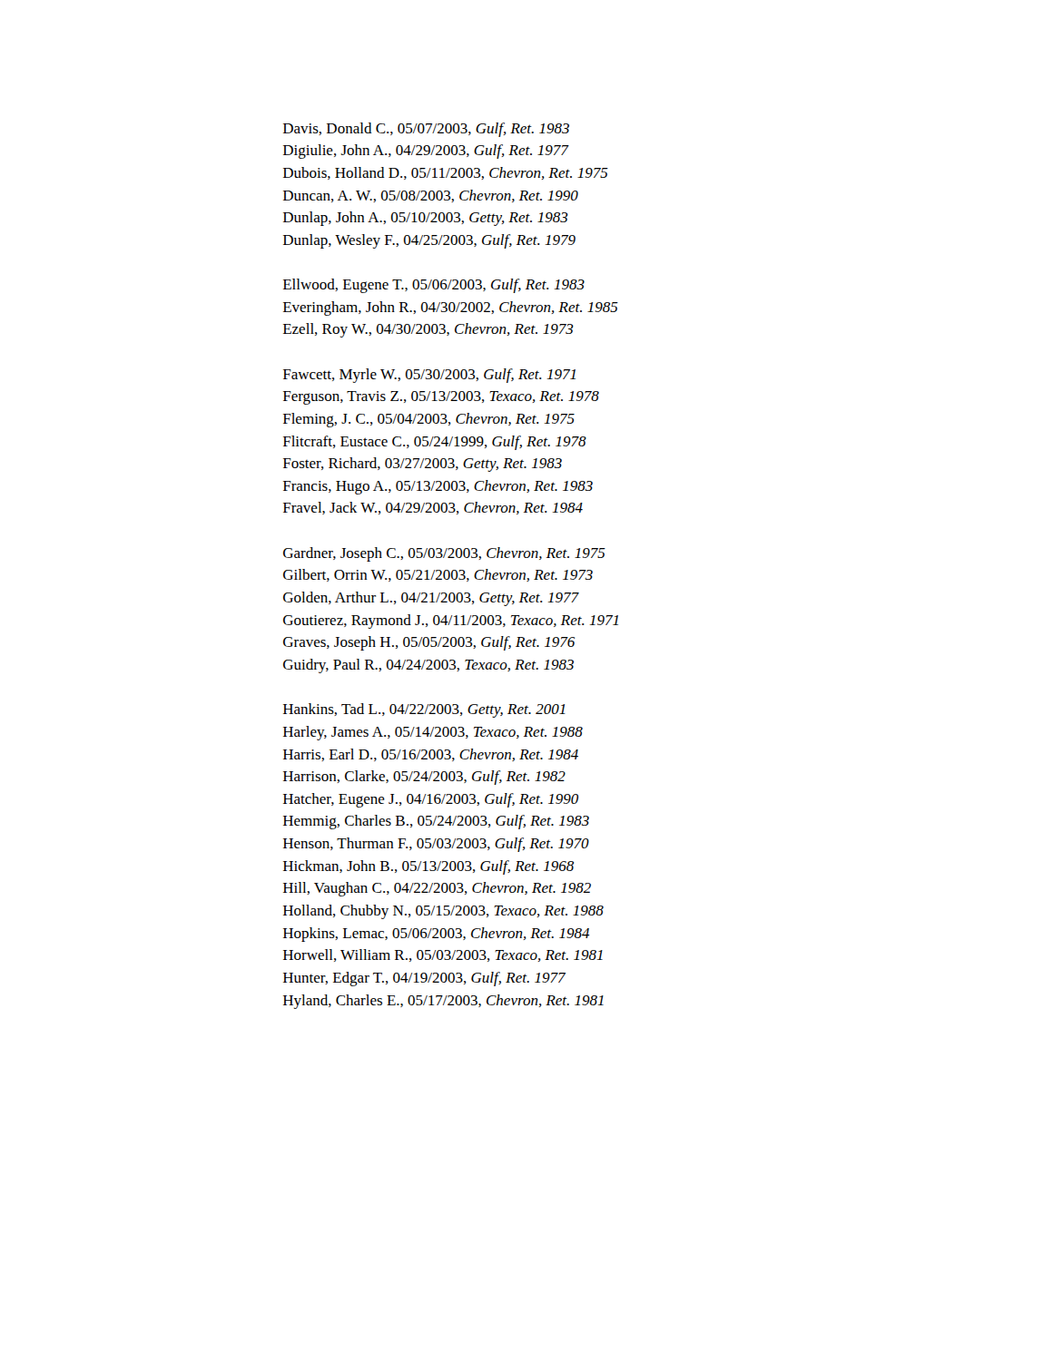Davis, Donald C., 05/07/2003, Gulf, Ret. 1983
Digiulie, John A., 04/29/2003, Gulf, Ret. 1977
Dubois, Holland D., 05/11/2003, Chevron, Ret. 1975
Duncan, A. W., 05/08/2003, Chevron, Ret. 1990
Dunlap, John A., 05/10/2003, Getty, Ret. 1983
Dunlap, Wesley F., 04/25/2003, Gulf, Ret. 1979
Ellwood, Eugene T., 05/06/2003, Gulf, Ret. 1983
Everingham, John R., 04/30/2002, Chevron, Ret. 1985
Ezell, Roy W., 04/30/2003, Chevron, Ret. 1973
Fawcett, Myrle W., 05/30/2003, Gulf, Ret. 1971
Ferguson, Travis Z., 05/13/2003, Texaco, Ret. 1978
Fleming, J. C., 05/04/2003, Chevron, Ret. 1975
Flitcraft, Eustace C., 05/24/1999, Gulf, Ret. 1978
Foster, Richard, 03/27/2003, Getty, Ret. 1983
Francis, Hugo A., 05/13/2003, Chevron, Ret. 1983
Fravel, Jack W., 04/29/2003, Chevron, Ret. 1984
Gardner, Joseph C., 05/03/2003, Chevron, Ret. 1975
Gilbert, Orrin W., 05/21/2003, Chevron, Ret. 1973
Golden, Arthur L., 04/21/2003, Getty, Ret. 1977
Goutierez, Raymond J., 04/11/2003, Texaco, Ret. 1971
Graves, Joseph H., 05/05/2003, Gulf, Ret. 1976
Guidry, Paul R., 04/24/2003, Texaco, Ret. 1983
Hankins, Tad L., 04/22/2003, Getty, Ret. 2001
Harley, James A., 05/14/2003, Texaco, Ret. 1988
Harris, Earl D., 05/16/2003, Chevron, Ret. 1984
Harrison, Clarke, 05/24/2003, Gulf, Ret. 1982
Hatcher, Eugene J., 04/16/2003, Gulf, Ret. 1990
Hemmig, Charles B., 05/24/2003, Gulf, Ret. 1983
Henson, Thurman F., 05/03/2003, Gulf, Ret. 1970
Hickman, John B., 05/13/2003, Gulf, Ret. 1968
Hill, Vaughan C., 04/22/2003, Chevron, Ret. 1982
Holland, Chubby N., 05/15/2003, Texaco, Ret. 1988
Hopkins, Lemac, 05/06/2003, Chevron, Ret. 1984
Horwell, William R., 05/03/2003, Texaco, Ret. 1981
Hunter, Edgar T., 04/19/2003, Gulf, Ret. 1977
Hyland, Charles E., 05/17/2003, Chevron, Ret. 1981